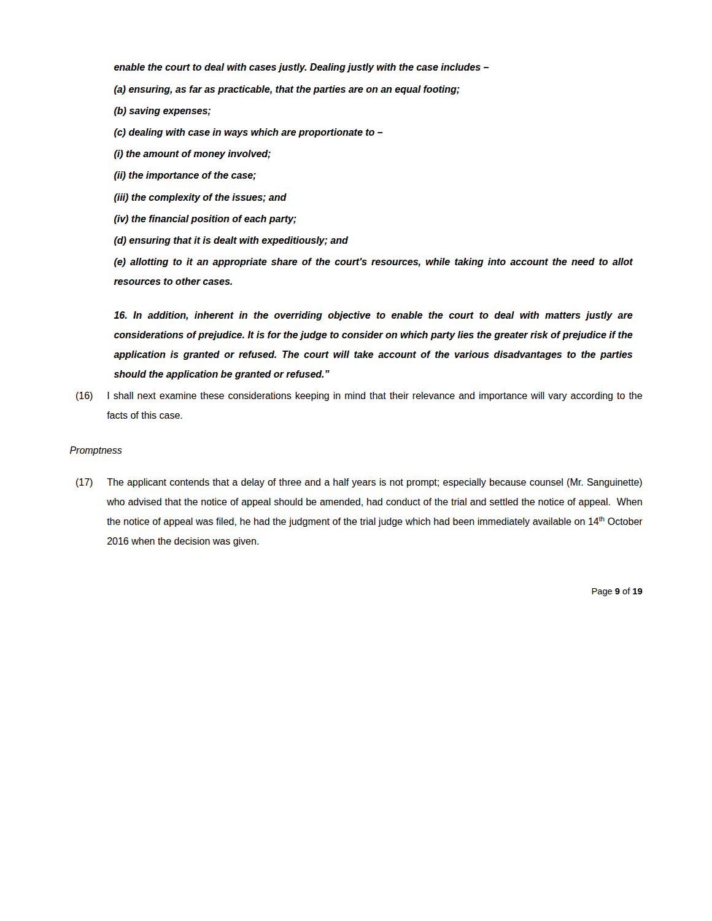enable the court to deal with cases justly. Dealing justly with the case includes –
(a) ensuring, as far as practicable, that the parties are on an equal footing;
(b) saving expenses;
(c) dealing with case in ways which are proportionate to –
(i) the amount of money involved;
(ii) the importance of the case;
(iii) the complexity of the issues; and
(iv) the financial position of each party;
(d) ensuring that it is dealt with expeditiously; and
(e) allotting to it an appropriate share of the court's resources, while taking into account the need to allot resources to other cases.
16. In addition, inherent in the overriding objective to enable the court to deal with matters justly are considerations of prejudice. It is for the judge to consider on which party lies the greater risk of prejudice if the application is granted or refused. The court will take account of the various disadvantages to the parties should the application be granted or refused.”
(16)
I shall next examine these considerations keeping in mind that their relevance and importance will vary according to the facts of this case.
Promptness
(17)
The applicant contends that a delay of three and a half years is not prompt; especially because counsel (Mr. Sanguinette) who advised that the notice of appeal should be amended, had conduct of the trial and settled the notice of appeal. When the notice of appeal was filed, he had the judgment of the trial judge which had been immediately available on 14th October 2016 when the decision was given.
Page 9 of 19